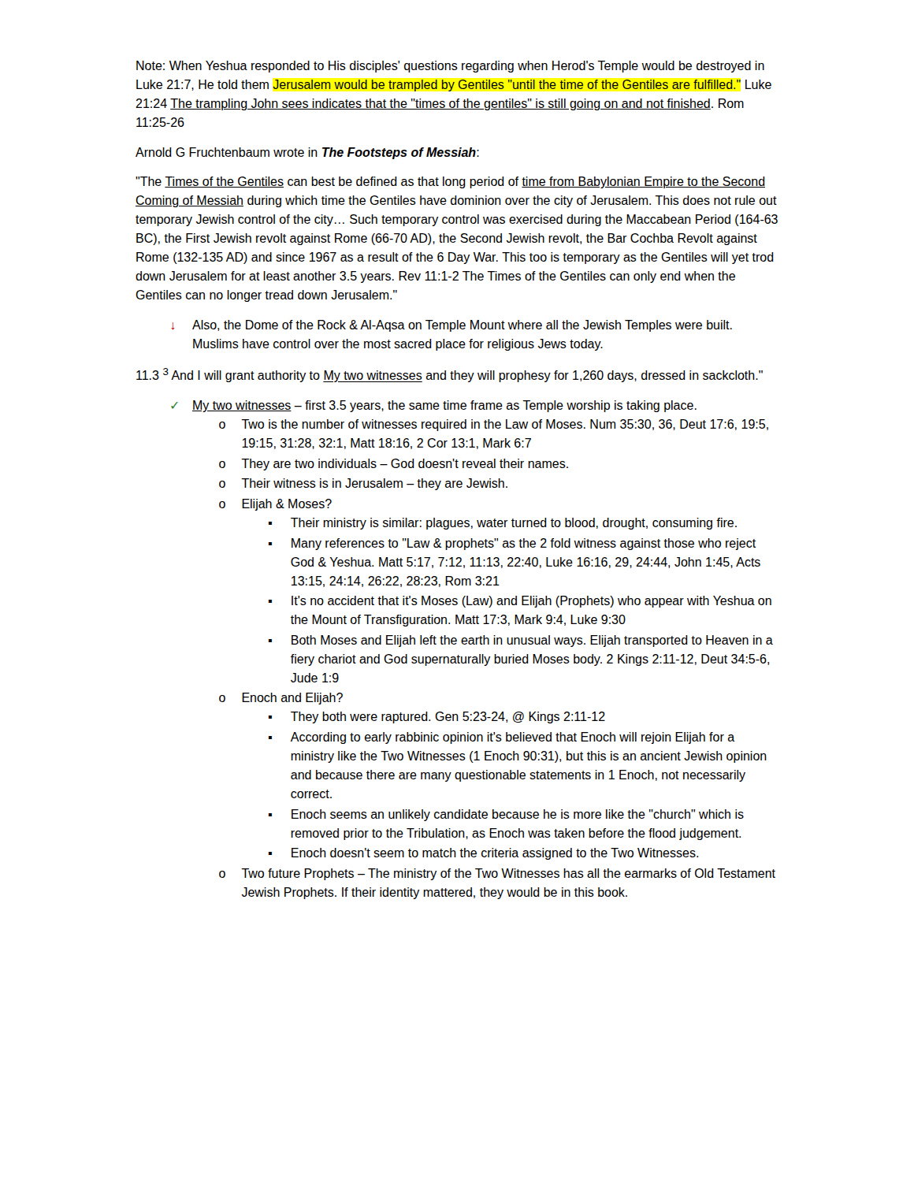Note: When Yeshua responded to His disciples' questions regarding when Herod's Temple would be destroyed in Luke 21:7, He told them Jerusalem would be trampled by Gentiles "until the time of the Gentiles are fulfilled." Luke 21:24 The trampling John sees indicates that the "times of the gentiles" is still going on and not finished. Rom 11:25-26
Arnold G Fruchtenbaum wrote in The Footsteps of Messiah:
"The Times of the Gentiles can best be defined as that long period of time from Babylonian Empire to the Second Coming of Messiah during which time the Gentiles have dominion over the city of Jerusalem. This does not rule out temporary Jewish control of the city… Such temporary control was exercised during the Maccabean Period (164-63 BC), the First Jewish revolt against Rome (66-70 AD), the Second Jewish revolt, the Bar Cochba Revolt against Rome (132-135 AD) and since 1967 as a result of the 6 Day War. This too is temporary as the Gentiles will yet trod down Jerusalem for at least another 3.5 years. Rev 11:1-2 The Times of the Gentiles can only end when the Gentiles can no longer tread down Jerusalem."
Also, the Dome of the Rock & Al-Aqsa on Temple Mount where all the Jewish Temples were built. Muslims have control over the most sacred place for religious Jews today.
11.3 3 And I will grant authority to My two witnesses and they will prophesy for 1,260 days, dressed in sackcloth."
My two witnesses – first 3.5 years, the same time frame as Temple worship is taking place.
Two is the number of witnesses required in the Law of Moses. Num 35:30, 36, Deut 17:6, 19:5, 19:15, 31:28, 32:1, Matt 18:16, 2 Cor 13:1, Mark 6:7
They are two individuals – God doesn't reveal their names.
Their witness is in Jerusalem – they are Jewish.
Elijah & Moses?
Their ministry is similar: plagues, water turned to blood, drought, consuming fire.
Many references to "Law & prophets" as the 2 fold witness against those who reject God & Yeshua. Matt 5:17, 7:12, 11:13, 22:40, Luke 16:16, 29, 24:44, John 1:45, Acts 13:15, 24:14, 26:22, 28:23, Rom 3:21
It's no accident that it's Moses (Law) and Elijah (Prophets) who appear with Yeshua on the Mount of Transfiguration. Matt 17:3, Mark 9:4, Luke 9:30
Both Moses and Elijah left the earth in unusual ways. Elijah transported to Heaven in a fiery chariot and God supernaturally buried Moses body. 2 Kings 2:11-12, Deut 34:5-6, Jude 1:9
Enoch and Elijah?
They both were raptured. Gen 5:23-24, @ Kings 2:11-12
According to early rabbinic opinion it's believed that Enoch will rejoin Elijah for a ministry like the Two Witnesses (1 Enoch 90:31), but this is an ancient Jewish opinion and because there are many questionable statements in 1 Enoch, not necessarily correct.
Enoch seems an unlikely candidate because he is more like the "church" which is removed prior to the Tribulation, as Enoch was taken before the flood judgement.
Enoch doesn't seem to match the criteria assigned to the Two Witnesses.
Two future Prophets – The ministry of the Two Witnesses has all the earmarks of Old Testament Jewish Prophets. If their identity mattered, they would be in this book.